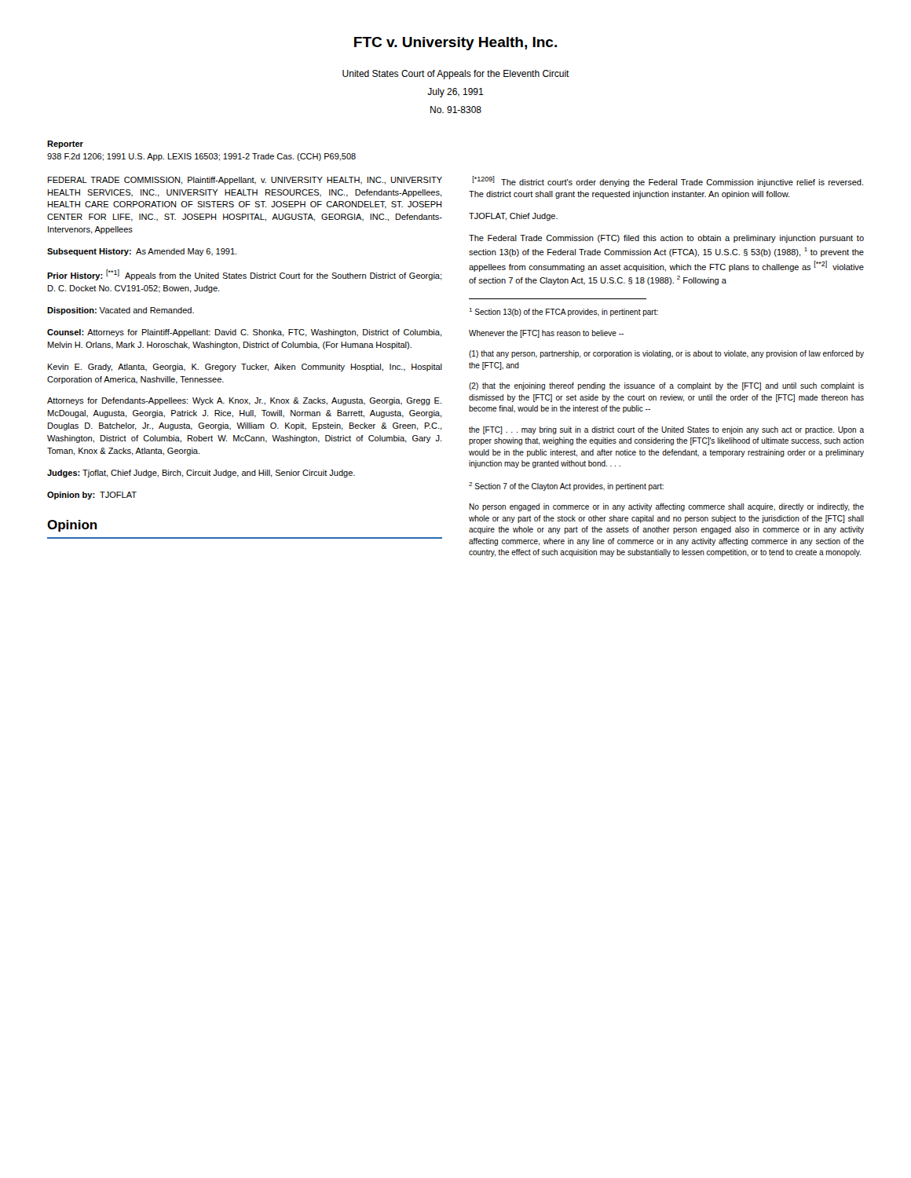FTC v. University Health, Inc.
United States Court of Appeals for the Eleventh Circuit
July 26, 1991
No. 91-8308
Reporter
938 F.2d 1206; 1991 U.S. App. LEXIS 16503; 1991-2 Trade Cas. (CCH) P69,508
FEDERAL TRADE COMMISSION, Plaintiff-Appellant, v. UNIVERSITY HEALTH, INC., UNIVERSITY HEALTH SERVICES, INC., UNIVERSITY HEALTH RESOURCES, INC., Defendants-Appellees, HEALTH CARE CORPORATION OF SISTERS OF ST. JOSEPH OF CARONDELET, ST. JOSEPH CENTER FOR LIFE, INC., ST. JOSEPH HOSPITAL, AUGUSTA, GEORGIA, INC., Defendants-Intervenors, Appellees
Subsequent History: As Amended May 6, 1991.
Prior History: [**1] Appeals from the United States District Court for the Southern District of Georgia; D. C. Docket No. CV191-052; Bowen, Judge.
Disposition: Vacated and Remanded.
Counsel: Attorneys for Plaintiff-Appellant: David C. Shonka, FTC, Washington, District of Columbia, Melvin H. Orlans, Mark J. Horoschak, Washington, District of Columbia, (For Humana Hospital).
Kevin E. Grady, Atlanta, Georgia, K. Gregory Tucker, Aiken Community Hosptial, Inc., Hospital Corporation of America, Nashville, Tennessee.
Attorneys for Defendants-Appellees: Wyck A. Knox, Jr., Knox & Zacks, Augusta, Georgia, Gregg E. McDougal, Augusta, Georgia, Patrick J. Rice, Hull, Towill, Norman & Barrett, Augusta, Georgia, Douglas D. Batchelor, Jr., Augusta, Georgia, William O. Kopit, Epstein, Becker & Green, P.C., Washington, District of Columbia, Robert W. McCann, Washington, District of Columbia, Gary J. Toman, Knox & Zacks, Atlanta, Georgia.
Judges: Tjoflat, Chief Judge, Birch, Circuit Judge, and Hill, Senior Circuit Judge.
Opinion by: TJOFLAT
Opinion
[*1209] The district court's order denying the Federal Trade Commission injunctive relief is reversed. The district court shall grant the requested injunction instanter. An opinion will follow.
TJOFLAT, Chief Judge.
The Federal Trade Commission (FTC) filed this action to obtain a preliminary injunction pursuant to section 13(b) of the Federal Trade Commission Act (FTCA), 15 U.S.C. § 53(b) (1988), 1 to prevent the appellees from consummating an asset acquisition, which the FTC plans to challenge as [**2] violative of section 7 of the Clayton Act, 15 U.S.C. § 18 (1988). 2 Following a
1 Section 13(b) of the FTCA provides, in pertinent part:
Whenever the [FTC] has reason to believe --
(1) that any person, partnership, or corporation is violating, or is about to violate, any provision of law enforced by the [FTC], and
(2) that the enjoining thereof pending the issuance of a complaint by the [FTC] and until such complaint is dismissed by the [FTC] or set aside by the court on review, or until the order of the [FTC] made thereon has become final, would be in the interest of the public --
the [FTC] . . . may bring suit in a district court of the United States to enjoin any such act or practice. Upon a proper showing that, weighing the equities and considering the [FTC]'s likelihood of ultimate success, such action would be in the public interest, and after notice to the defendant, a temporary restraining order or a preliminary injunction may be granted without bond. . . .
2 Section 7 of the Clayton Act provides, in pertinent part:
No person engaged in commerce or in any activity affecting commerce shall acquire, directly or indirectly, the whole or any part of the stock or other share capital and no person subject to the jurisdiction of the [FTC] shall acquire the whole or any part of the assets of another person engaged also in commerce or in any activity affecting commerce, where in any line of commerce or in any activity affecting commerce in any section of the country, the effect of such acquisition may be substantially to lessen competition, or to tend to create a monopoly.